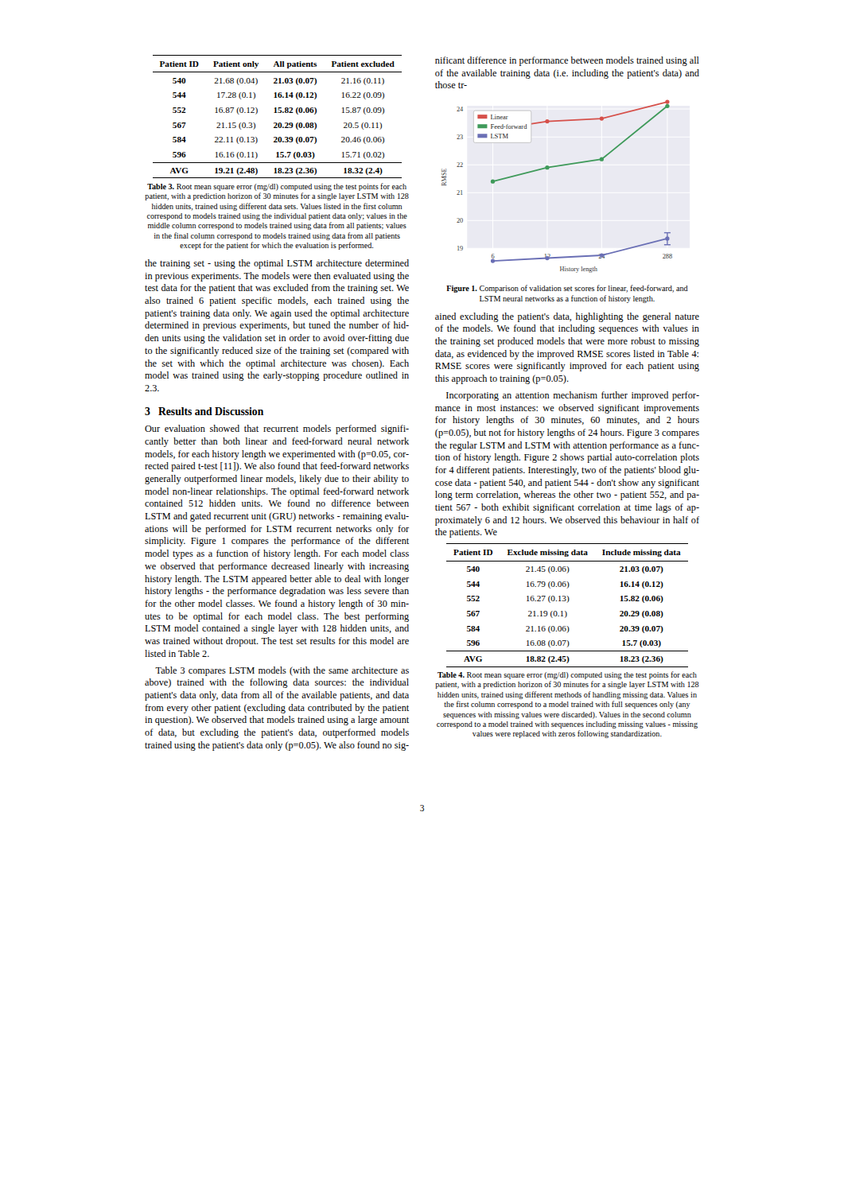| Patient ID | Patient only | All patients | Patient excluded |
| --- | --- | --- | --- |
| 540 | 21.68 (0.04) | 21.03 (0.07) | 21.16 (0.11) |
| 544 | 17.28 (0.1) | 16.14 (0.12) | 16.22 (0.09) |
| 552 | 16.87 (0.12) | 15.82 (0.06) | 15.87 (0.09) |
| 567 | 21.15 (0.3) | 20.29 (0.08) | 20.5 (0.11) |
| 584 | 22.11 (0.13) | 20.39 (0.07) | 20.46 (0.06) |
| 596 | 16.16 (0.11) | 15.7 (0.03) | 15.71 (0.02) |
| AVG | 19.21 (2.48) | 18.23 (2.36) | 18.32 (2.4) |
Table 3. Root mean square error (mg/dl) computed using the test points for each patient, with a prediction horizon of 30 minutes for a single layer LSTM with 128 hidden units, trained using different data sets. Values listed in the first column correspond to models trained using the individual patient data only; values in the middle column correspond to models trained using data from all patients; values in the final column correspond to models trained using data from all patients except for the patient for which the evaluation is performed.
the training set - using the optimal LSTM architecture determined in previous experiments. The models were then evaluated using the test data for the patient that was excluded from the training set. We also trained 6 patient specific models, each trained using the patient's training data only. We again used the optimal architecture determined in previous experiments, but tuned the number of hidden units using the validation set in order to avoid over-fitting due to the significantly reduced size of the training set (compared with the set with which the optimal architecture was chosen). Each model was trained using the early-stopping procedure outlined in 2.3.
3 Results and Discussion
Our evaluation showed that recurrent models performed significantly better than both linear and feed-forward neural network models, for each history length we experimented with (p=0.05, corrected paired t-test [11]). We also found that feed-forward networks generally outperformed linear models, likely due to their ability to model non-linear relationships. The optimal feed-forward network contained 512 hidden units. We found no difference between LSTM and gated recurrent unit (GRU) networks - remaining evaluations will be performed for LSTM recurrent networks only for simplicity. Figure 1 compares the performance of the different model types as a function of history length. For each model class we observed that performance decreased linearly with increasing history length. The LSTM appeared better able to deal with longer history lengths - the performance degradation was less severe than for the other model classes. We found a history length of 30 minutes to be optimal for each model class. The best performing LSTM model contained a single layer with 128 hidden units, and was trained without dropout. The test set results for this model are listed in Table 2.
Table 3 compares LSTM models (with the same architecture as above) trained with the following data sources: the individual patient's data only, data from all of the available patients, and data from every other patient (excluding data contributed by the patient in question). We observed that models trained using a large amount of data, but excluding the patient's data, outperformed models trained using the patient's data only (p=0.05). We also found no significant difference in performance between models trained using all of the available training data (i.e. including the patient's data) and those tr-
19 20 21 22 23 24 6 12 24 288 History length RMSE Linear Feed-forward LSTM
Figure 1. Comparison of validation set scores for linear, feed-forward, and LSTM neural networks as a function of history length.
ained excluding the patient's data, highlighting the general nature of the models. We found that including sequences with values in the training set produced models that were more robust to missing data, as evidenced by the improved RMSE scores listed in Table 4: RMSE scores were significantly improved for each patient using this approach to training (p=0.05).
Incorporating an attention mechanism further improved performance in most instances: we observed significant improvements for history lengths of 30 minutes, 60 minutes, and 2 hours (p=0.05), but not for history lengths of 24 hours. Figure 3 compares the regular LSTM and LSTM with attention performance as a function of history length. Figure 2 shows partial auto-correlation plots for 4 different patients. Interestingly, two of the patients' blood glucose data - patient 540, and patient 544 - don't show any significant long term correlation, whereas the other two - patient 552, and patient 567 - both exhibit significant correlation at time lags of approximately 6 and 12 hours. We observed this behaviour in half of the patients. We
| Patient ID | Exclude missing data | Include missing data |
| --- | --- | --- |
| 540 | 21.45 (0.06) | 21.03 (0.07) |
| 544 | 16.79 (0.06) | 16.14 (0.12) |
| 552 | 16.27 (0.13) | 15.82 (0.06) |
| 567 | 21.19 (0.1) | 20.29 (0.08) |
| 584 | 21.16 (0.06) | 20.39 (0.07) |
| 596 | 16.08 (0.07) | 15.7 (0.03) |
| AVG | 18.82 (2.45) | 18.23 (2.36) |
Table 4. Root mean square error (mg/dl) computed using the test points for each patient, with a prediction horizon of 30 minutes for a single layer LSTM with 128 hidden units, trained using different methods of handling missing data. Values in the first column correspond to a model trained with full sequences only (any sequences with missing values were discarded). Values in the second column correspond to a model trained with sequences including missing values - missing values were replaced with zeros following standardization.
3